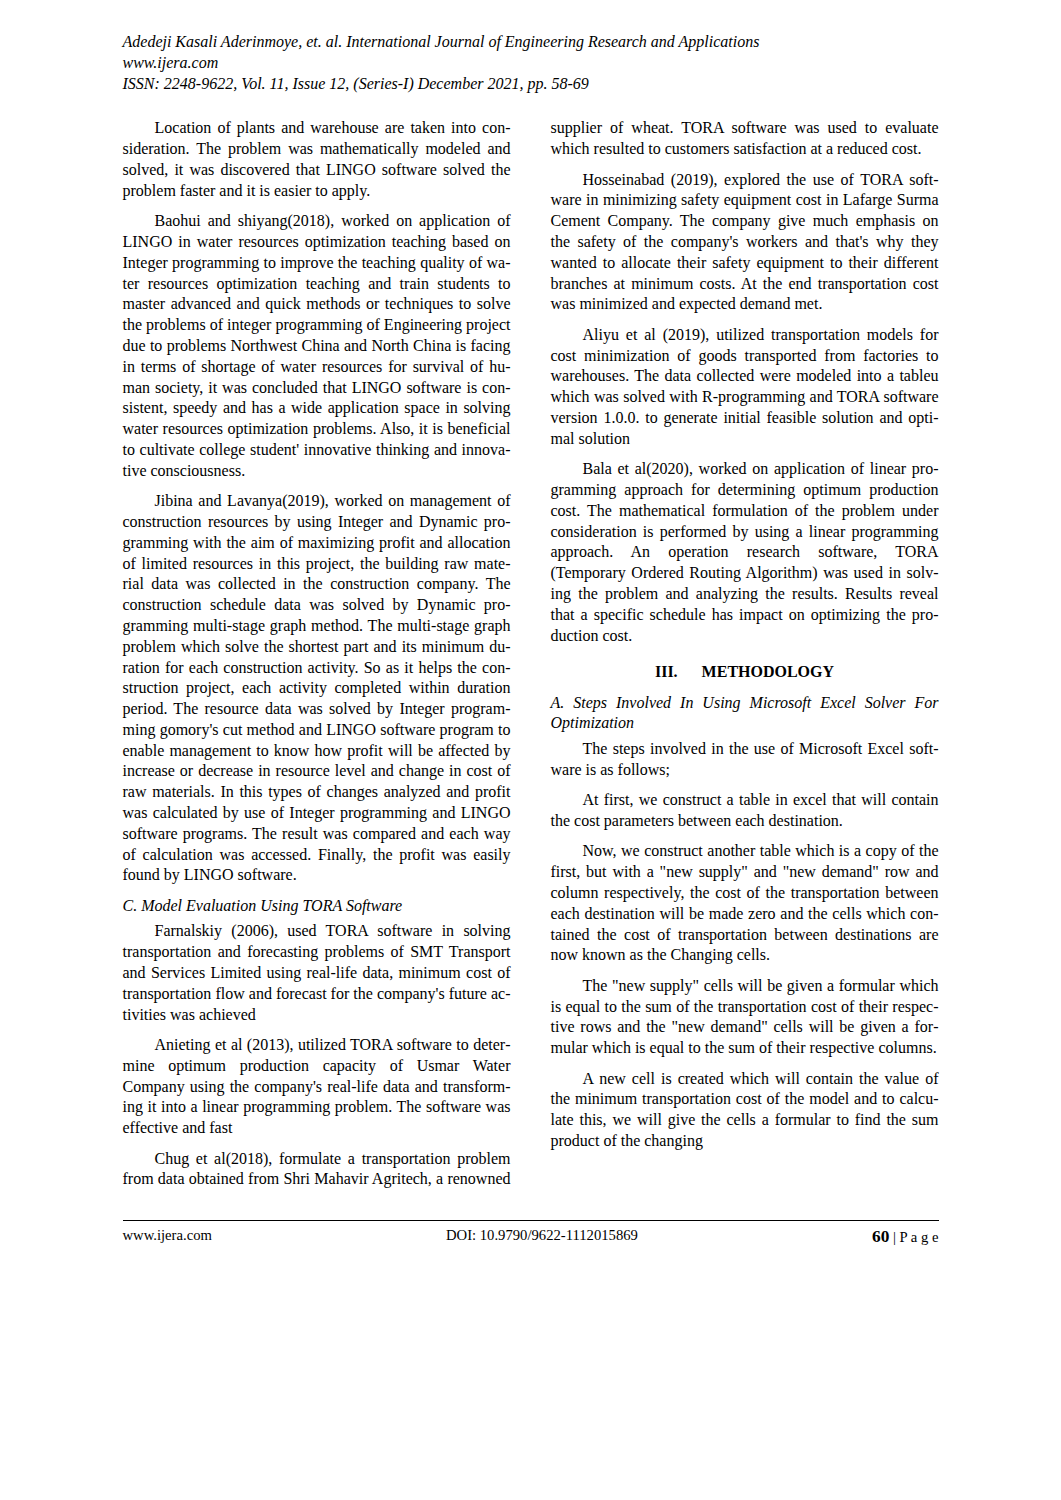Adedeji Kasali Aderinmoye, et. al. International Journal of Engineering Research and Applications
www.ijera.com
ISSN: 2248-9622, Vol. 11, Issue 12, (Series-I) December 2021, pp. 58-69
Location of plants and warehouse are taken into consideration. The problem was mathematically modeled and solved, it was discovered that LINGO software solved the problem faster and it is easier to apply.
Baohui and shiyang(2018), worked on application of LINGO in water resources optimization teaching based on Integer programming to improve the teaching quality of water resources optimization teaching and train students to master advanced and quick methods or techniques to solve the problems of integer programming of Engineering project due to problems Northwest China and North China is facing in terms of shortage of water resources for survival of human society, it was concluded that LINGO software is consistent, speedy and has a wide application space in solving water resources optimization problems. Also, it is beneficial to cultivate college student' innovative thinking and innovative consciousness.
Jibina and Lavanya(2019), worked on management of construction resources by using Integer and Dynamic programming with the aim of maximizing profit and allocation of limited resources in this project, the building raw material data was collected in the construction company. The construction schedule data was solved by Dynamic programming multi-stage graph method. The multi-stage graph problem which solve the shortest part and its minimum duration for each construction activity. So as it helps the construction project, each activity completed within duration period. The resource data was solved by Integer programming gomory's cut method and LINGO software program to enable management to know how profit will be affected by increase or decrease in resource level and change in cost of raw materials. In this types of changes analyzed and profit was calculated by use of Integer programming and LINGO software programs. The result was compared and each way of calculation was accessed. Finally, the profit was easily found by LINGO software.
C. Model Evaluation Using TORA Software
Farnalskiy (2006), used TORA software in solving transportation and forecasting problems of SMT Transport and Services Limited using real-life data, minimum cost of transportation flow and forecast for the company's future activities was achieved
Anieting et al (2013), utilized TORA software to determine optimum production capacity of Usmar Water Company using the company's real-life data and transforming it into a linear programming problem. The software was effective and fast
Chug et al(2018), formulate a transportation problem from data obtained from Shri Mahavir Agritech, a renowned supplier of wheat. TORA software was used to evaluate which resulted to customers satisfaction at a reduced cost.
Hosseinabad (2019), explored the use of TORA software in minimizing safety equipment cost in Lafarge Surma Cement Company. The company give much emphasis on the safety of the company's workers and that's why they wanted to allocate their safety equipment to their different branches at minimum costs. At the end transportation cost was minimized and expected demand met.
Aliyu et al (2019), utilized transportation models for cost minimization of goods transported from factories to warehouses. The data collected were modeled into a tableu which was solved with R-programming and TORA software version 1.0.0. to generate initial feasible solution and optimal solution
Bala et al(2020), worked on application of linear programming approach for determining optimum production cost. The mathematical formulation of the problem under consideration is performed by using a linear programming approach. An operation research software, TORA (Temporary Ordered Routing Algorithm) was used in solving the problem and analyzing the results. Results reveal that a specific schedule has impact on optimizing the production cost.
III. METHODOLOGY
A. Steps Involved In Using Microsoft Excel Solver For Optimization
The steps involved in the use of Microsoft Excel software is as follows;
At first, we construct a table in excel that will contain the cost parameters between each destination.
Now, we construct another table which is a copy of the first, but with a "new supply" and "new demand" row and column respectively, the cost of the transportation between each destination will be made zero and the cells which contained the cost of transportation between destinations are now known as the Changing cells.
The "new supply" cells will be given a formular which is equal to the sum of the transportation cost of their respective rows and the "new demand" cells will be given a formular which is equal to the sum of their respective columns.
A new cell is created which will contain the value of the minimum transportation cost of the model and to calculate this, we will give the cells a formular to find the sum product of the changing
www.ijera.com DOI: 10.9790/9622-1112015869 60 | P a g e